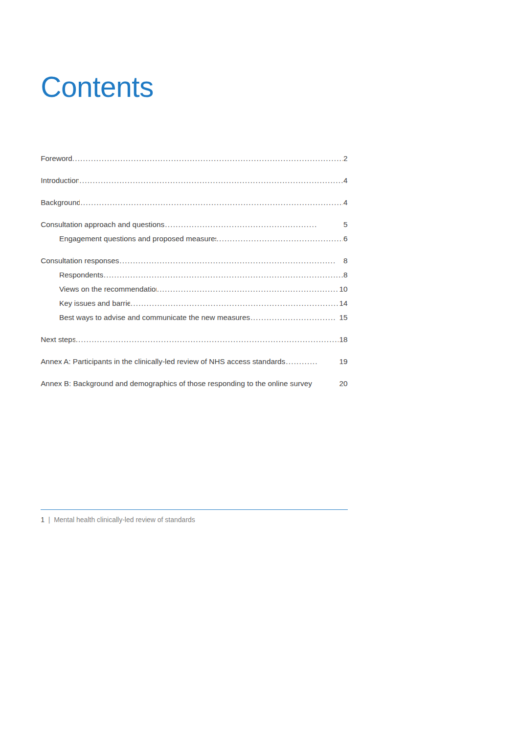Contents
Foreword....................................................................................................... 2
Introduction..................................................................................................... 4
Background.................................................................................................... 4
Consultation approach and questions......................................................... 5
Engagement questions and proposed measures................................................ 6
Consultation responses................................................................................. 8
Respondents.......................................................................................... 8
Views on the recommendations......................................................................... 10
Key issues and barriers...................................................................................... 14
Best ways to advise and communicate the new measures................................ 15
Next steps..................................................................................................... 18
Annex A: Participants in the clinically-led review of NHS access standards............ 19
Annex B: Background and demographics of those responding to the online survey 20
1 | Mental health clinically-led review of standards